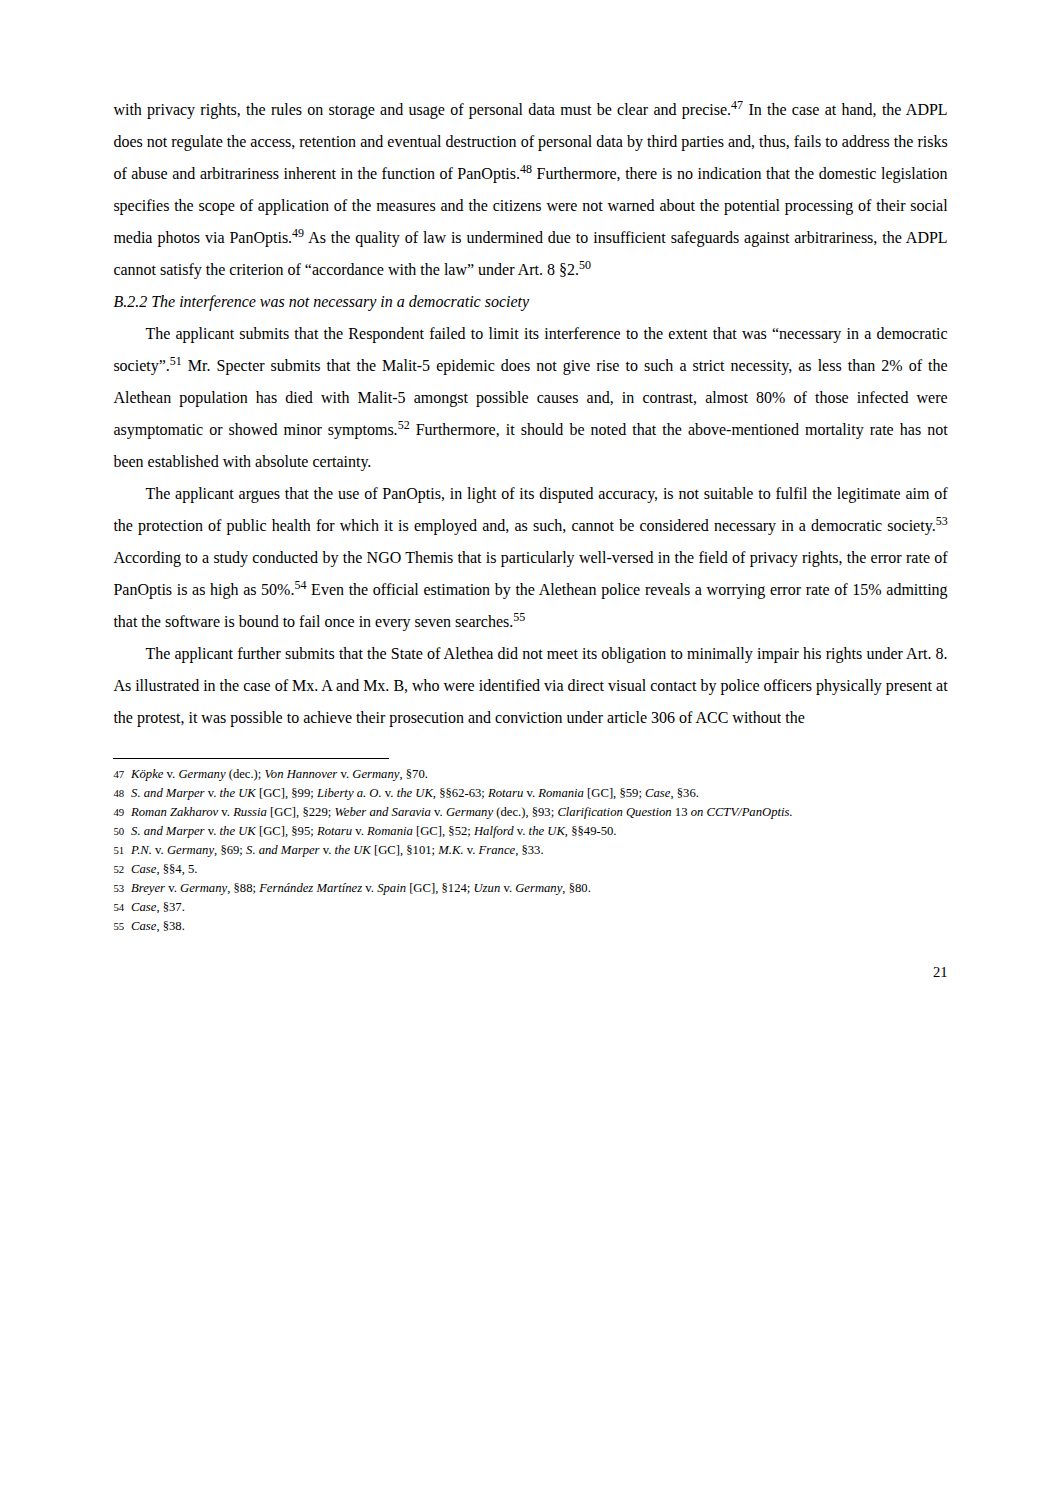with privacy rights, the rules on storage and usage of personal data must be clear and precise.47 In the case at hand, the ADPL does not regulate the access, retention and eventual destruction of personal data by third parties and, thus, fails to address the risks of abuse and arbitrariness inherent in the function of PanOptis.48 Furthermore, there is no indication that the domestic legislation specifies the scope of application of the measures and the citizens were not warned about the potential processing of their social media photos via PanOptis.49 As the quality of law is undermined due to insufficient safeguards against arbitrariness, the ADPL cannot satisfy the criterion of “accordance with the law” under Art. 8 §2.50
B.2.2 The interference was not necessary in a democratic society
The applicant submits that the Respondent failed to limit its interference to the extent that was “necessary in a democratic society”.51 Mr. Specter submits that the Malit-5 epidemic does not give rise to such a strict necessity, as less than 2% of the Alethean population has died with Malit-5 amongst possible causes and, in contrast, almost 80% of those infected were asymptomatic or showed minor symptoms.52 Furthermore, it should be noted that the above-mentioned mortality rate has not been established with absolute certainty.
The applicant argues that the use of PanOptis, in light of its disputed accuracy, is not suitable to fulfil the legitimate aim of the protection of public health for which it is employed and, as such, cannot be considered necessary in a democratic society.53 According to a study conducted by the NGO Themis that is particularly well-versed in the field of privacy rights, the error rate of PanOptis is as high as 50%.54 Even the official estimation by the Alethean police reveals a worrying error rate of 15% admitting that the software is bound to fail once in every seven searches.55
The applicant further submits that the State of Alethea did not meet its obligation to minimally impair his rights under Art. 8. As illustrated in the case of Mx. A and Mx. B, who were identified via direct visual contact by police officers physically present at the protest, it was possible to achieve their prosecution and conviction under article 306 of ACC without the
47 Köpke v. Germany (dec.); Von Hannover v. Germany, §70.
48 S. and Marper v. the UK [GC], §99; Liberty a. O. v. the UK, §§62-63; Rotaru v. Romania [GC], §59; Case, §36.
49 Roman Zakharov v. Russia [GC], §229; Weber and Saravia v. Germany (dec.), §93; Clarification Question 13 on CCTV/PanOptis.
50 S. and Marper v. the UK [GC], §95; Rotaru v. Romania [GC], §52; Halford v. the UK, §§49-50.
51 P.N. v. Germany, §69; S. and Marper v. the UK [GC], §101; M.K. v. France, §33.
52 Case, §§4, 5.
53 Breyer v. Germany, §88; Fernández Martínez v. Spain [GC], §124; Uzun v. Germany, §80.
54 Case, §37.
55 Case, §38.
21